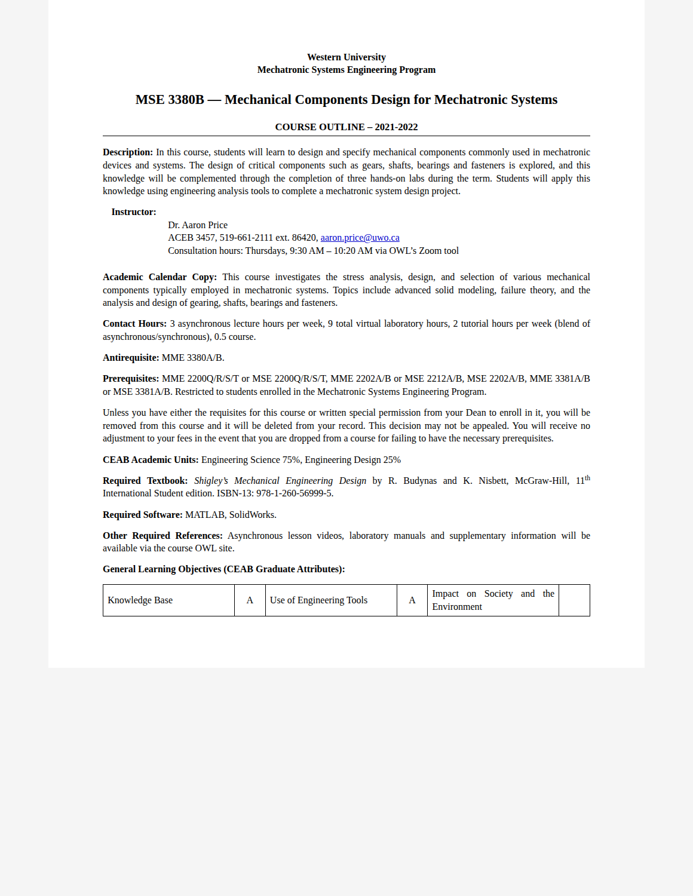Western University
Mechatronic Systems Engineering Program
MSE 3380B — Mechanical Components Design for Mechatronic Systems
COURSE OUTLINE – 2021-2022
Description: In this course, students will learn to design and specify mechanical components commonly used in mechatronic devices and systems. The design of critical components such as gears, shafts, bearings and fasteners is explored, and this knowledge will be complemented through the completion of three hands-on labs during the term. Students will apply this knowledge using engineering analysis tools to complete a mechatronic system design project.
Instructor:
Dr. Aaron Price ACEB 3457, 519-661-2111 ext. 86420, aaron.price@uwo.ca Consultation hours: Thursdays, 9:30 AM – 10:20 AM via OWL’s Zoom tool
Academic Calendar Copy: This course investigates the stress analysis, design, and selection of various mechanical components typically employed in mechatronic systems. Topics include advanced solid modeling, failure theory, and the analysis and design of gearing, shafts, bearings and fasteners.
Contact Hours: 3 asynchronous lecture hours per week, 9 total virtual laboratory hours, 2 tutorial hours per week (blend of asynchronous/synchronous), 0.5 course.
Antirequisite: MME 3380A/B.
Prerequisites: MME 2200Q/R/S/T or MSE 2200Q/R/S/T, MME 2202A/B or MSE 2212A/B, MSE 2202A/B, MME 3381A/B or MSE 3381A/B. Restricted to students enrolled in the Mechatronic Systems Engineering Program.
Unless you have either the requisites for this course or written special permission from your Dean to enroll in it, you will be removed from this course and it will be deleted from your record. This decision may not be appealed. You will receive no adjustment to your fees in the event that you are dropped from a course for failing to have the necessary prerequisites.
CEAB Academic Units: Engineering Science 75%, Engineering Design 25%
Required Textbook: Shigley’s Mechanical Engineering Design by R. Budynas and K. Nisbett, McGraw-Hill, 11th International Student edition. ISBN-13: 978-1-260-56999-5.
Required Software: MATLAB, SolidWorks.
Other Required References: Asynchronous lesson videos, laboratory manuals and supplementary information will be available via the course OWL site.
General Learning Objectives (CEAB Graduate Attributes):
| Knowledge Base | A | Use of Engineering Tools | A | Impact on Society and the Environment | |